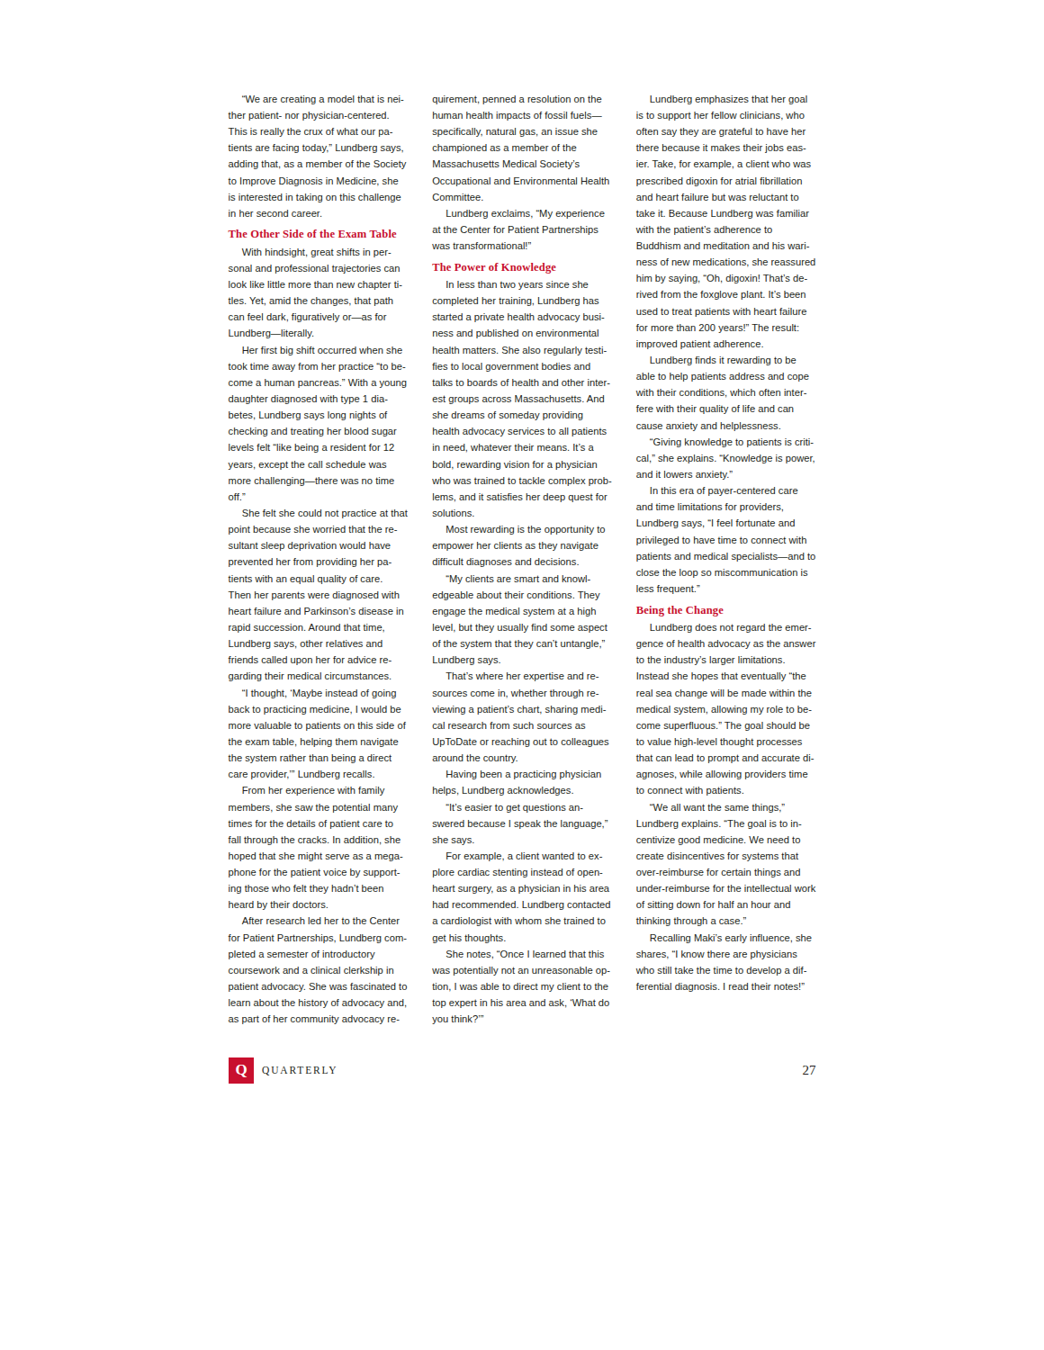“We are creating a model that is neither patient- nor physician-centered. This is really the crux of what our patients are facing today,” Lundberg says, adding that, as a member of the Society to Improve Diagnosis in Medicine, she is interested in taking on this challenge in her second career.
The Other Side of the Exam Table
With hindsight, great shifts in personal and professional trajectories can look like little more than new chapter titles. Yet, amid the changes, that path can feel dark, figuratively or—as for Lundberg—literally.
Her first big shift occurred when she took time away from her practice “to become a human pancreas.” With a young daughter diagnosed with type 1 diabetes, Lundberg says long nights of checking and treating her blood sugar levels felt “like being a resident for 12 years, except the call schedule was more challenging—there was no time off.”
She felt she could not practice at that point because she worried that the resultant sleep deprivation would have prevented her from providing her patients with an equal quality of care. Then her parents were diagnosed with heart failure and Parkinson’s disease in rapid succession. Around that time, Lundberg says, other relatives and friends called upon her for advice regarding their medical circumstances.
“I thought, ‘Maybe instead of going back to practicing medicine, I would be more valuable to patients on this side of the exam table, helping them navigate the system rather than being a direct care provider,’” Lundberg recalls.
From her experience with family members, she saw the potential many times for the details of patient care to fall through the cracks. In addition, she hoped that she might serve as a megaphone for the patient voice by supporting those who felt they hadn’t been heard by their doctors.
After research led her to the Center for Patient Partnerships, Lundberg completed a semester of introductory coursework and a clinical clerkship in patient advocacy. She was fascinated to learn about the history of advocacy and, as part of her community advocacy requirement, penned a resolution on the human health impacts of fossil fuels—specifically, natural gas, an issue she championed as a member of the Massachusetts Medical Society’s Occupational and Environmental Health Committee.
Lundberg exclaims, “My experience at the Center for Patient Partnerships was transformational!”
The Power of Knowledge
In less than two years since she completed her training, Lundberg has started a private health advocacy business and published on environmental health matters. She also regularly testifies to local government bodies and talks to boards of health and other interest groups across Massachusetts. And she dreams of someday providing health advocacy services to all patients in need, whatever their means. It’s a bold, rewarding vision for a physician who was trained to tackle complex problems, and it satisfies her deep quest for solutions.
Most rewarding is the opportunity to empower her clients as they navigate difficult diagnoses and decisions.
“My clients are smart and knowledgeable about their conditions. They engage the medical system at a high level, but they usually find some aspect of the system that they can’t untangle,” Lundberg says.
That’s where her expertise and resources come in, whether through reviewing a patient’s chart, sharing medical research from such sources as UpToDate or reaching out to colleagues around the country.
Having been a practicing physician helps, Lundberg acknowledges.
“It’s easier to get questions answered because I speak the language,” she says.
For example, a client wanted to explore cardiac stenting instead of open-heart surgery, as a physician in his area had recommended. Lundberg contacted a cardiologist with whom she trained to get his thoughts.
She notes, “Once I learned that this was potentially not an unreasonable option, I was able to direct my client to the top expert in his area and ask, ‘What do you think?’”
Lundberg emphasizes that her goal is to support her fellow clinicians, who often say they are grateful to have her there because it makes their jobs easier. Take, for example, a client who was prescribed digoxin for atrial fibrillation and heart failure but was reluctant to take it. Because Lundberg was familiar with the patient’s adherence to Buddhism and meditation and his wariness of new medications, she reassured him by saying, “Oh, digoxin! That’s derived from the foxglove plant. It’s been used to treat patients with heart failure for more than 200 years!” The result: improved patient adherence.
Lundberg finds it rewarding to be able to help patients address and cope with their conditions, which often interfere with their quality of life and can cause anxiety and helplessness.
“Giving knowledge to patients is critical,” she explains. “Knowledge is power, and it lowers anxiety.”
In this era of payer-centered care and time limitations for providers, Lundberg says, “I feel fortunate and privileged to have time to connect with patients and medical specialists—and to close the loop so miscommunication is less frequent.”
Being the Change
Lundberg does not regard the emergence of health advocacy as the answer to the industry’s larger limitations. Instead she hopes that eventually “the real sea change will be made within the medical system, allowing my role to become superfluous.” The goal should be to value high-level thought processes that can lead to prompt and accurate diagnoses, while allowing providers time to connect with patients.
“We all want the same things,” Lundberg explains. “The goal is to incentivize good medicine. We need to create disincentives for systems that over-reimburse for certain things and under-reimburse for the intellectual work of sitting down for half an hour and thinking through a case.”
Recalling Maki’s early influence, she shares, “I know there are physicians who still take the time to develop a differential diagnosis. I read their notes!”
Q Quarterly
27